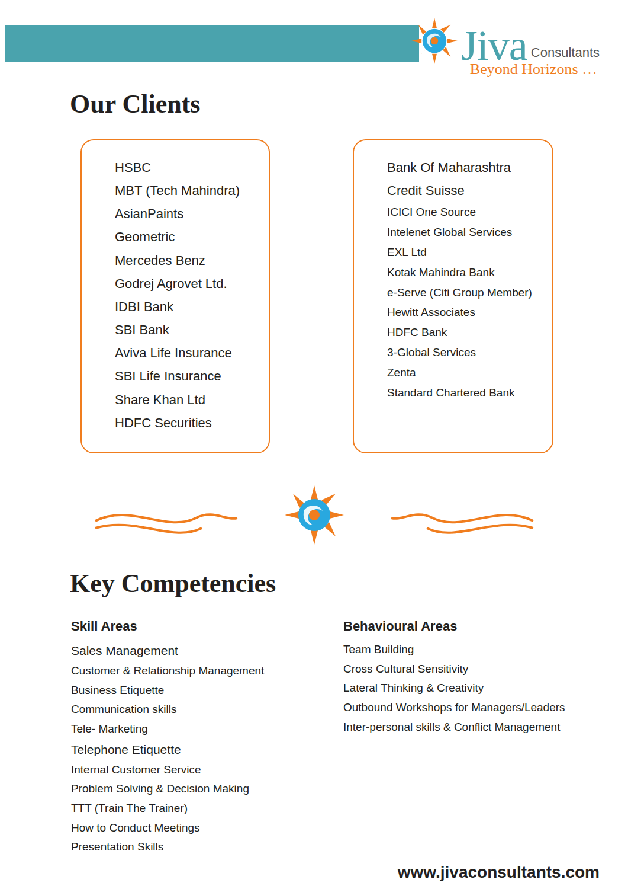Jiva Consultants
Beyond Horizons …
Our Clients
HSBC
MBT (Tech Mahindra)
AsianPaints
Geometric
Mercedes Benz
Godrej Agrovet Ltd.
IDBI Bank
SBI Bank
Aviva Life Insurance
SBI Life Insurance
Share Khan Ltd
HDFC Securities
Bank Of Maharashtra
Credit Suisse
ICICI One Source
Intelenet Global Services
EXL Ltd
Kotak Mahindra Bank
e-Serve (Citi Group Member)
Hewitt Associates
HDFC Bank
3-Global Services
Zenta
Standard Chartered Bank
Key Competencies
Skill Areas
Sales Management
Customer & Relationship Management
Business Etiquette
Communication skills
Tele- Marketing
Telephone Etiquette
Internal Customer Service
Problem Solving & Decision Making
TTT (Train The Trainer)
How to Conduct Meetings
Presentation Skills
Behavioural Areas
Team Building
Cross Cultural Sensitivity
Lateral Thinking & Creativity
Outbound Workshops for Managers/Leaders
Inter-personal skills & Conflict Management
www.jivaconsultants.com